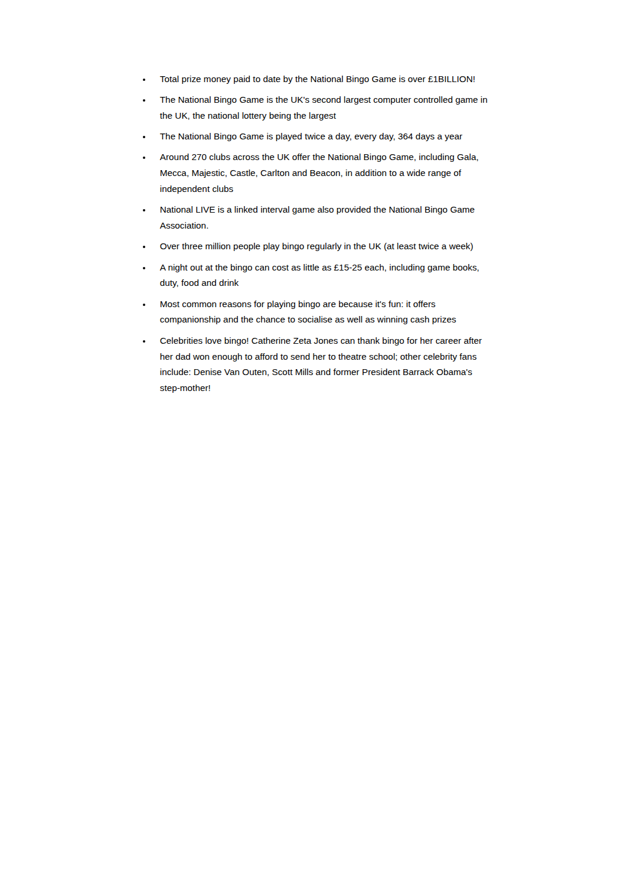Total prize money paid to date by the National Bingo Game is over £1BILLION!
The National Bingo Game is the UK's second largest computer controlled game in the UK, the national lottery being the largest
The National Bingo Game is played twice a day, every day, 364 days a year
Around 270 clubs across the UK offer the National Bingo Game, including Gala, Mecca, Majestic, Castle, Carlton and Beacon, in addition to a wide range of independent clubs
National LIVE is a linked interval game also provided the National Bingo Game Association.
Over three million people play bingo regularly in the UK (at least twice a week)
A night out at the bingo can cost as little as £15-25 each, including game books, duty, food and drink
Most common reasons for playing bingo are because it's fun: it offers companionship and the chance to socialise as well as winning cash prizes
Celebrities love bingo! Catherine Zeta Jones can thank bingo for her career after her dad won enough to afford to send her to theatre school; other celebrity fans include: Denise Van Outen, Scott Mills and former President Barrack Obama's step-mother!